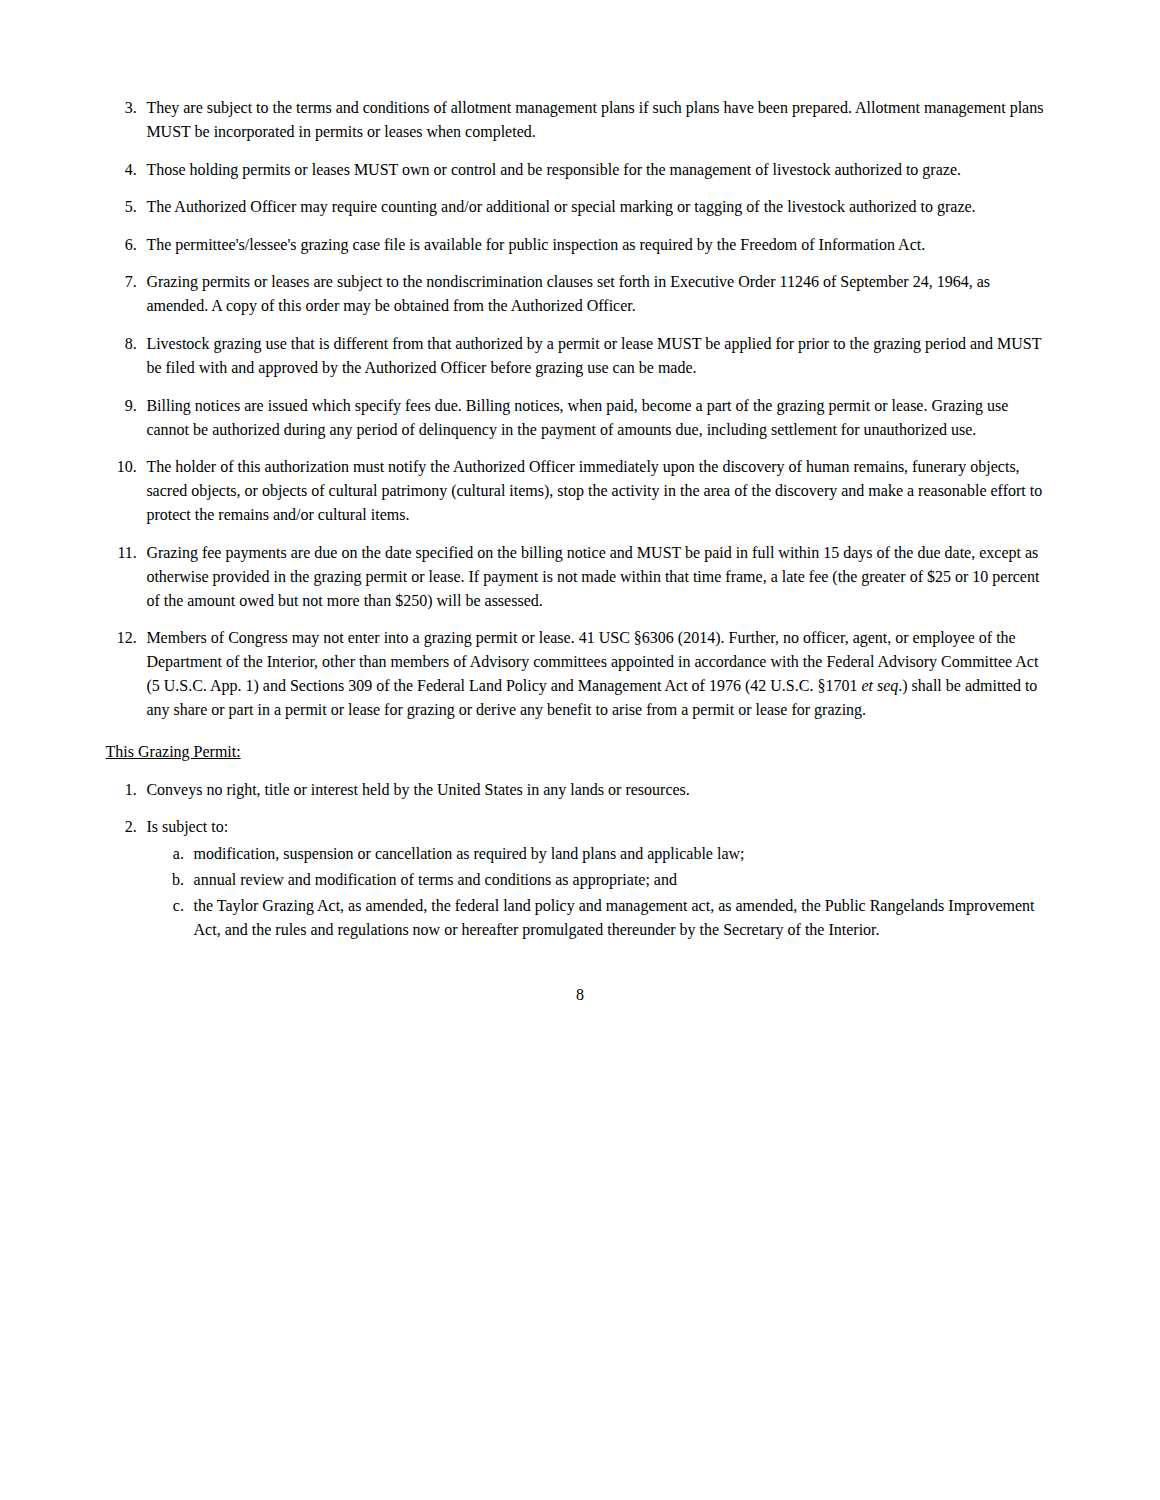They are subject to the terms and conditions of allotment management plans if such plans have been prepared. Allotment management plans MUST be incorporated in permits or leases when completed.
Those holding permits or leases MUST own or control and be responsible for the management of livestock authorized to graze.
The Authorized Officer may require counting and/or additional or special marking or tagging of the livestock authorized to graze.
The permittee's/lessee's grazing case file is available for public inspection as required by the Freedom of Information Act.
Grazing permits or leases are subject to the nondiscrimination clauses set forth in Executive Order 11246 of September 24, 1964, as amended. A copy of this order may be obtained from the Authorized Officer.
Livestock grazing use that is different from that authorized by a permit or lease MUST be applied for prior to the grazing period and MUST be filed with and approved by the Authorized Officer before grazing use can be made.
Billing notices are issued which specify fees due. Billing notices, when paid, become a part of the grazing permit or lease. Grazing use cannot be authorized during any period of delinquency in the payment of amounts due, including settlement for unauthorized use.
The holder of this authorization must notify the Authorized Officer immediately upon the discovery of human remains, funerary objects, sacred objects, or objects of cultural patrimony (cultural items), stop the activity in the area of the discovery and make a reasonable effort to protect the remains and/or cultural items.
Grazing fee payments are due on the date specified on the billing notice and MUST be paid in full within 15 days of the due date, except as otherwise provided in the grazing permit or lease. If payment is not made within that time frame, a late fee (the greater of $25 or 10 percent of the amount owed but not more than $250) will be assessed.
Members of Congress may not enter into a grazing permit or lease. 41 USC §6306 (2014). Further, no officer, agent, or employee of the Department of the Interior, other than members of Advisory committees appointed in accordance with the Federal Advisory Committee Act (5 U.S.C. App. 1) and Sections 309 of the Federal Land Policy and Management Act of 1976 (42 U.S.C. §1701 et seq.) shall be admitted to any share or part in a permit or lease for grazing or derive any benefit to arise from a permit or lease for grazing.
This Grazing Permit:
Conveys no right, title or interest held by the United States in any lands or resources.
Is subject to:
modification, suspension or cancellation as required by land plans and applicable law;
annual review and modification of terms and conditions as appropriate; and
the Taylor Grazing Act, as amended, the federal land policy and management act, as amended, the Public Rangelands Improvement Act, and the rules and regulations now or hereafter promulgated thereunder by the Secretary of the Interior.
8